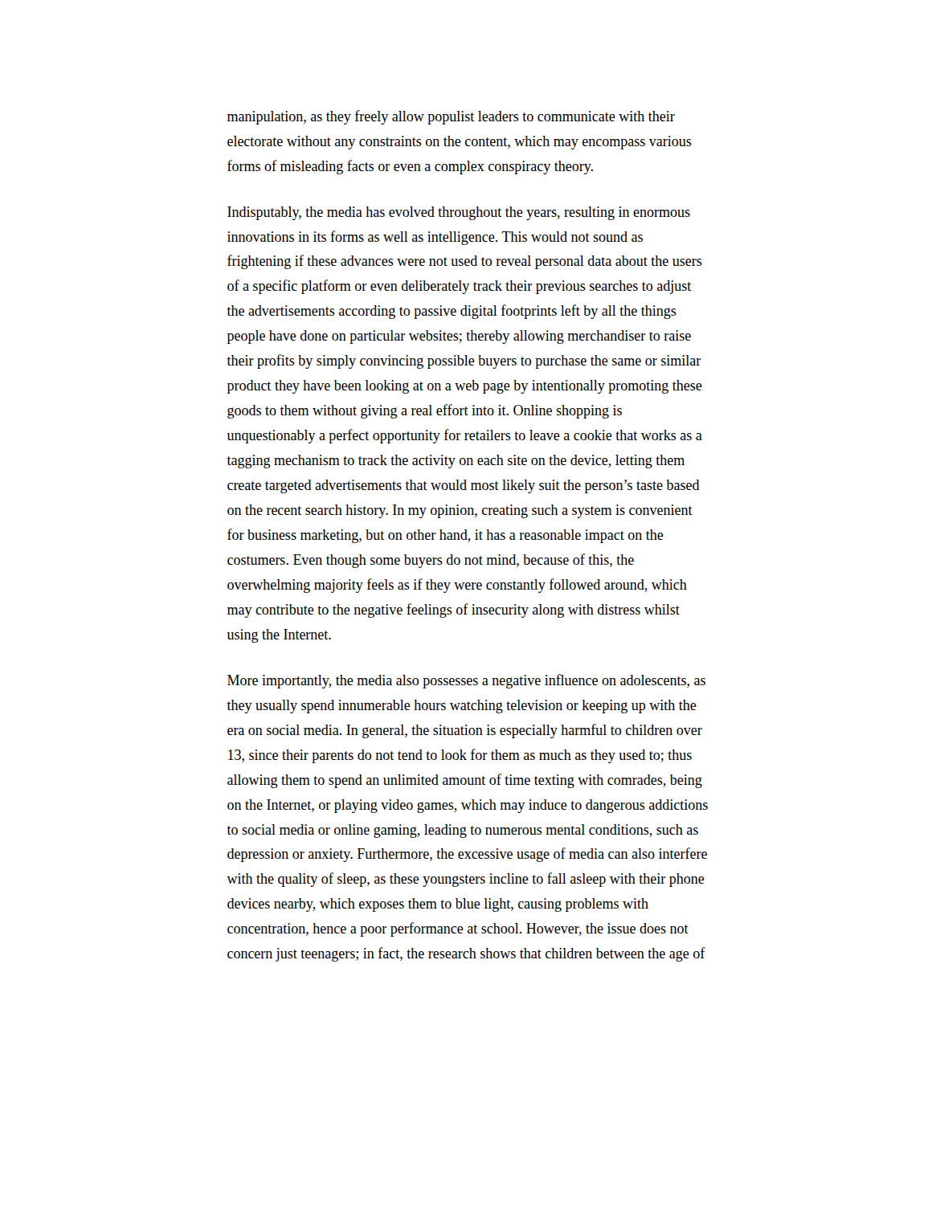manipulation, as they freely allow populist leaders to communicate with their electorate without any constraints on the content, which may encompass various forms of misleading facts or even a complex conspiracy theory.
Indisputably, the media has evolved throughout the years, resulting in enormous innovations in its forms as well as intelligence. This would not sound as frightening if these advances were not used to reveal personal data about the users of a specific platform or even deliberately track their previous searches to adjust the advertisements according to passive digital footprints left by all the things people have done on particular websites; thereby allowing merchandiser to raise their profits by simply convincing possible buyers to purchase the same or similar product they have been looking at on a web page by intentionally promoting these goods to them without giving a real effort into it. Online shopping is unquestionably a perfect opportunity for retailers to leave a cookie that works as a tagging mechanism to track the activity on each site on the device, letting them create targeted advertisements that would most likely suit the person’s taste based on the recent search history. In my opinion, creating such a system is convenient for business marketing, but on other hand, it has a reasonable impact on the costumers. Even though some buyers do not mind, because of this, the overwhelming majority feels as if they were constantly followed around, which may contribute to the negative feelings of insecurity along with distress whilst using the Internet.
More importantly, the media also possesses a negative influence on adolescents, as they usually spend innumerable hours watching television or keeping up with the era on social media. In general, the situation is especially harmful to children over 13, since their parents do not tend to look for them as much as they used to; thus allowing them to spend an unlimited amount of time texting with comrades, being on the Internet, or playing video games, which may induce to dangerous addictions to social media or online gaming, leading to numerous mental conditions, such as depression or anxiety. Furthermore, the excessive usage of media can also interfere with the quality of sleep, as these youngsters incline to fall asleep with their phone devices nearby, which exposes them to blue light, causing problems with concentration, hence a poor performance at school. However, the issue does not concern just teenagers; in fact, the research shows that children between the age of